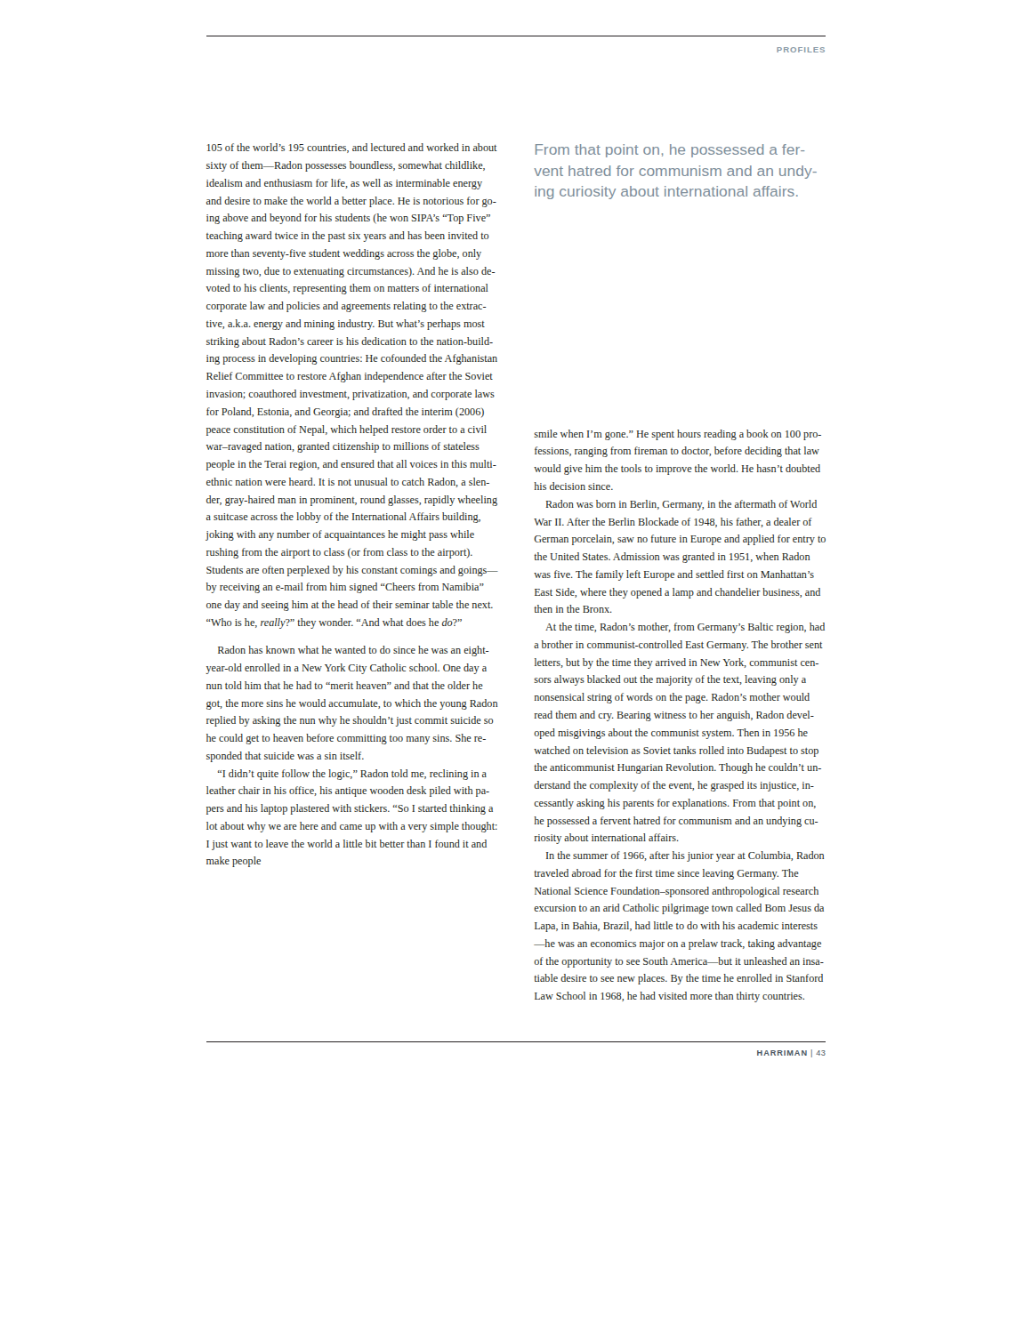PROFILES
105 of the world’s 195 countries, and lectured and worked in about sixty of them—Radon possesses boundless, somewhat childlike, idealism and enthusiasm for life, as well as interminable energy and desire to make the world a better place. He is notorious for going above and beyond for his students (he won SIPA’s “Top Five” teaching award twice in the past six years and has been invited to more than seventy-five student weddings across the globe, only missing two, due to extenuating circumstances). And he is also devoted to his clients, representing them on matters of international corporate law and policies and agreements relating to the extractive, a.k.a. energy and mining industry. But what’s perhaps most striking about Radon’s career is his dedication to the nation-building process in developing countries: He cofounded the Afghanistan Relief Committee to restore Afghan independence after the Soviet invasion; coauthored investment, privatization, and corporate laws for Poland, Estonia, and Georgia; and drafted the interim (2006) peace constitution of Nepal, which helped restore order to a civil war–ravaged nation, granted citizenship to millions of stateless people in the Terai region, and ensured that all voices in this multiethnic nation were heard. It is not unusual to catch Radon, a slender, gray-haired man in prominent, round glasses, rapidly wheeling a suitcase across the lobby of the International Affairs building, joking with any number of acquaintances he might pass while rushing from the airport to class (or from class to the airport). Students are often perplexed by his constant comings and goings—by receiving an e-mail from him signed “Cheers from Namibia” one day and seeing him at the head of their seminar table the next. “Who is he, really?” they wonder. “And what does he do?”
Radon has known what he wanted to do since he was an eight-year-old enrolled in a New York City Catholic school. One day a nun told him that he had to “merit heaven” and that the older he got, the more sins he would accumulate, to which the young Radon replied by asking the nun why he shouldn’t just commit suicide so he could get to heaven before committing too many sins. She responded that suicide was a sin itself.
“I didn’t quite follow the logic,” Radon told me, reclining in a leather chair in his office, his antique wooden desk piled with papers and his laptop plastered with stickers. “So I started thinking a lot about why we are here and came up with a very simple thought: I just want to leave the world a little bit better than I found it and make people
From that point on, he possessed a fervent hatred for communism and an undying curiosity about international affairs.
smile when I’m gone.” He spent hours reading a book on 100 professions, ranging from fireman to doctor, before deciding that law would give him the tools to improve the world. He hasn’t doubted his decision since.
Radon was born in Berlin, Germany, in the aftermath of World War II. After the Berlin Blockade of 1948, his father, a dealer of German porcelain, saw no future in Europe and applied for entry to the United States. Admission was granted in 1951, when Radon was five. The family left Europe and settled first on Manhattan’s East Side, where they opened a lamp and chandelier business, and then in the Bronx.
At the time, Radon’s mother, from Germany’s Baltic region, had a brother in communist-controlled East Germany. The brother sent letters, but by the time they arrived in New York, communist censors always blacked out the majority of the text, leaving only a nonsensical string of words on the page. Radon’s mother would read them and cry. Bearing witness to her anguish, Radon developed misgivings about the communist system. Then in 1956 he watched on television as Soviet tanks rolled into Budapest to stop the anticommunist Hungarian Revolution. Though he couldn’t understand the complexity of the event, he grasped its injustice, incessantly asking his parents for explanations. From that point on, he possessed a fervent hatred for communism and an undying curiosity about international affairs.
In the summer of 1966, after his junior year at Columbia, Radon traveled abroad for the first time since leaving Germany. The National Science Foundation–sponsored anthropological research excursion to an arid Catholic pilgrimage town called Bom Jesus da Lapa, in Bahia, Brazil, had little to do with his academic interests—he was an economics major on a prelaw track, taking advantage of the opportunity to see South America—but it unleashed an insatiable desire to see new places. By the time he enrolled in Stanford Law School in 1968, he had visited more than thirty countries.
HARRIMAN | 43